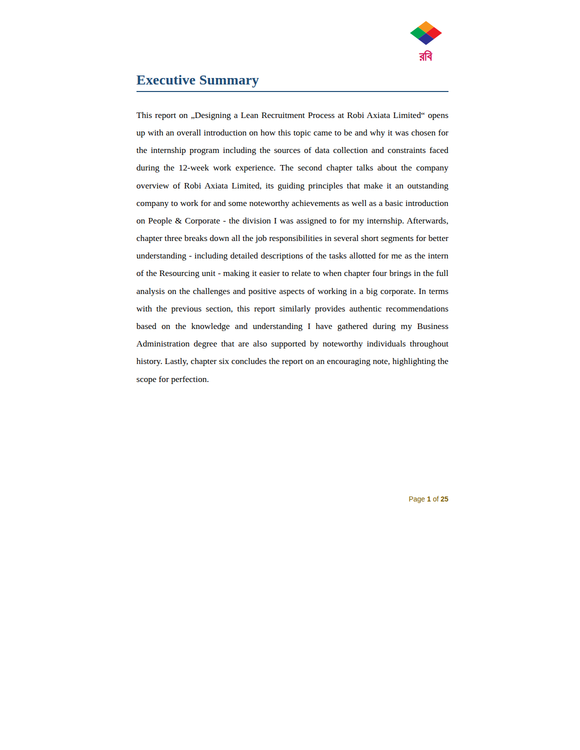রবি
Executive Summary
This report on „Designing a Lean Recruitment Process at Robi Axiata Limited“ opens up with an overall introduction on how this topic came to be and why it was chosen for the internship program including the sources of data collection and constraints faced during the 12-week work experience. The second chapter talks about the company overview of Robi Axiata Limited, its guiding principles that make it an outstanding company to work for and some noteworthy achievements as well as a basic introduction on People & Corporate - the division I was assigned to for my internship. Afterwards, chapter three breaks down all the job responsibilities in several short segments for better understanding - including detailed descriptions of the tasks allotted for me as the intern of the Resourcing unit - making it easier to relate to when chapter four brings in the full analysis on the challenges and positive aspects of working in a big corporate. In terms with the previous section, this report similarly provides authentic recommendations based on the knowledge and understanding I have gathered during my Business Administration degree that are also supported by noteworthy individuals throughout history. Lastly, chapter six concludes the report on an encouraging note, highlighting the scope for perfection.
Page 1 of 25